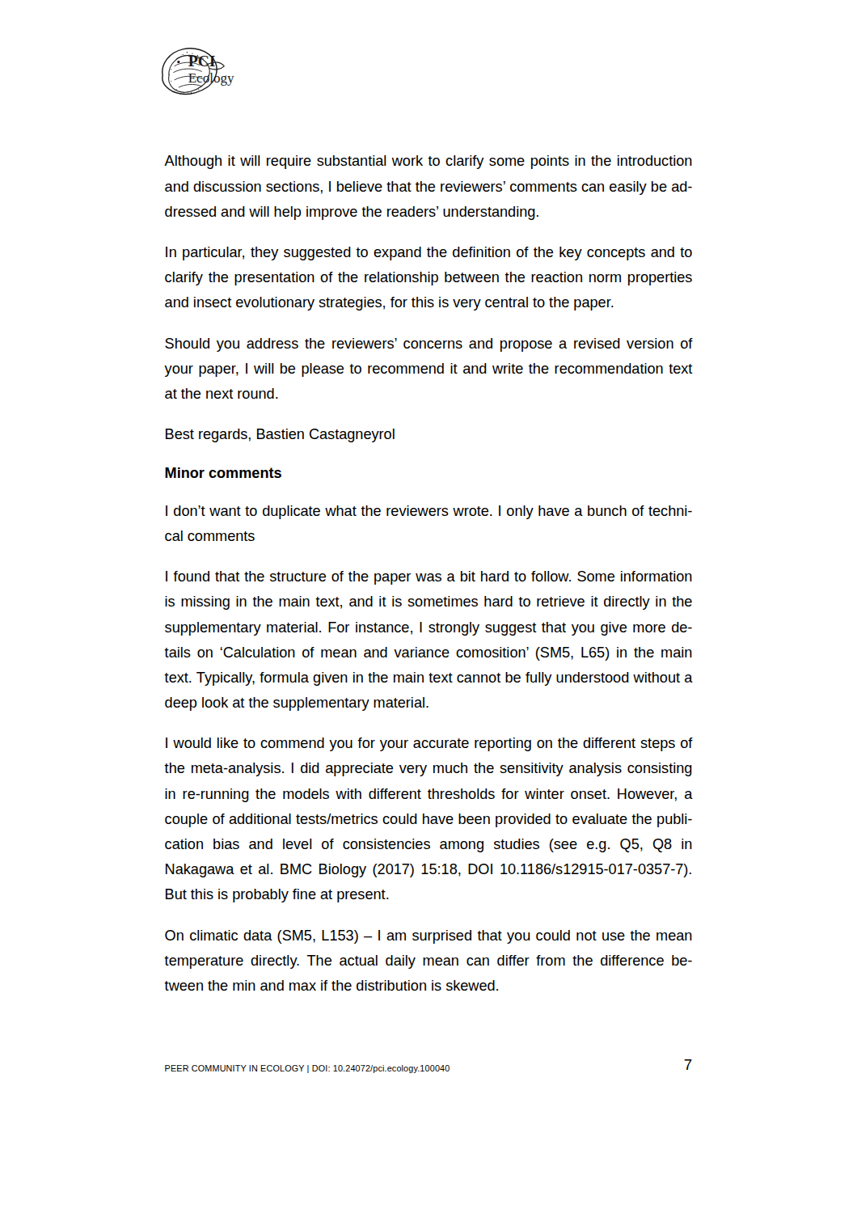PCI Ecology PCI Ecology
Although it will require substantial work to clarify some points in the introduction and discussion sections, I believe that the reviewers’ comments can easily be addressed and will help improve the readers’ understanding.
In particular, they suggested to expand the definition of the key concepts and to clarify the presentation of the relationship between the reaction norm properties and insect evolutionary strategies, for this is very central to the paper.
Should you address the reviewers’ concerns and propose a revised version of your paper, I will be please to recommend it and write the recommendation text at the next round.
Best regards, Bastien Castagneyrol
Minor comments
I don’t want to duplicate what the reviewers wrote. I only have a bunch of technical comments
I found that the structure of the paper was a bit hard to follow. Some information is missing in the main text, and it is sometimes hard to retrieve it directly in the supplementary material. For instance, I strongly suggest that you give more details on ‘Calculation of mean and variance comosition’ (SM5, L65) in the main text. Typically, formula given in the main text cannot be fully understood without a deep look at the supplementary material.
I would like to commend you for your accurate reporting on the different steps of the meta-analysis. I did appreciate very much the sensitivity analysis consisting in re-running the models with different thresholds for winter onset. However, a couple of additional tests/metrics could have been provided to evaluate the publication bias and level of consistencies among studies (see e.g. Q5, Q8 in Nakagawa et al. BMC Biology (2017) 15:18, DOI 10.1186/s12915-017-0357-7). But this is probably fine at present.
On climatic data (SM5, L153) – I am surprised that you could not use the mean temperature directly. The actual daily mean can differ from the difference between the min and max if the distribution is skewed.
Peer Community in Ecology | DOI: 10.24072/pci.ecology.100040
7